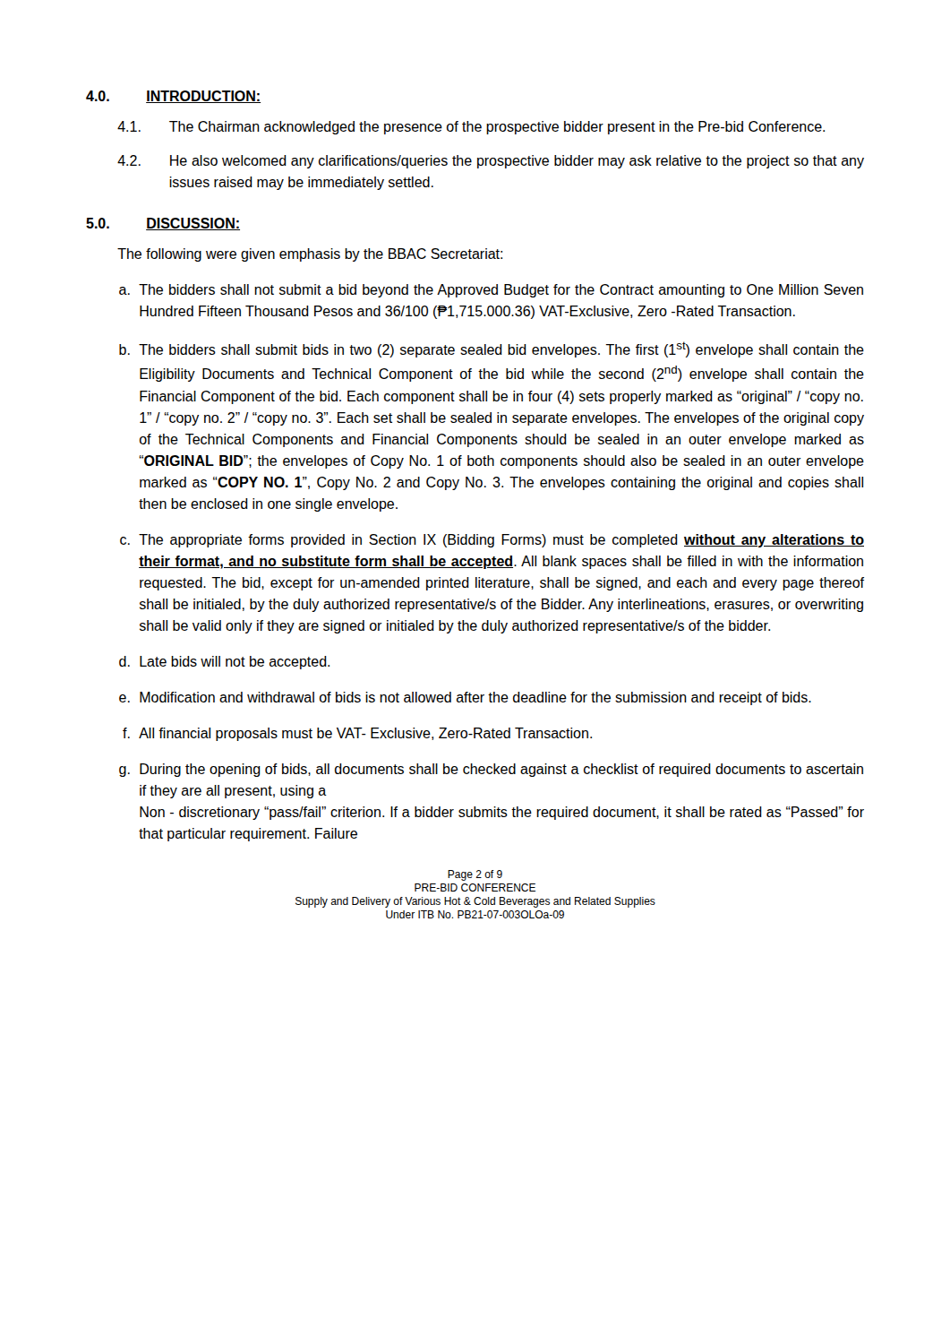4.0. INTRODUCTION:
4.1. The Chairman acknowledged the presence of the prospective bidder present in the Pre-bid Conference.
4.2. He also welcomed any clarifications/queries the prospective bidder may ask relative to the project so that any issues raised may be immediately settled.
5.0. DISCUSSION:
The following were given emphasis by the BBAC Secretariat:
The bidders shall not submit a bid beyond the Approved Budget for the Contract amounting to One Million Seven Hundred Fifteen Thousand Pesos and 36/100 (₱1,715.000.36) VAT-Exclusive, Zero -Rated Transaction.
The bidders shall submit bids in two (2) separate sealed bid envelopes. The first (1st) envelope shall contain the Eligibility Documents and Technical Component of the bid while the second (2nd) envelope shall contain the Financial Component of the bid. Each component shall be in four (4) sets properly marked as “original” / “copy no. 1” / “copy no. 2” / “copy no. 3”. Each set shall be sealed in separate envelopes. The envelopes of the original copy of the Technical Components and Financial Components should be sealed in an outer envelope marked as “ORIGINAL BID”; the envelopes of Copy No. 1 of both components should also be sealed in an outer envelope marked as “COPY NO. 1”, Copy No. 2 and Copy No. 3. The envelopes containing the original and copies shall then be enclosed in one single envelope.
The appropriate forms provided in Section IX (Bidding Forms) must be completed without any alterations to their format, and no substitute form shall be accepted. All blank spaces shall be filled in with the information requested. The bid, except for un-amended printed literature, shall be signed, and each and every page thereof shall be initialed, by the duly authorized representative/s of the Bidder. Any interlineations, erasures, or overwriting shall be valid only if they are signed or initialed by the duly authorized representative/s of the bidder.
Late bids will not be accepted.
Modification and withdrawal of bids is not allowed after the deadline for the submission and receipt of bids.
All financial proposals must be VAT- Exclusive, Zero-Rated Transaction.
During the opening of bids, all documents shall be checked against a checklist of required documents to ascertain if they are all present, using a
Non - discretionary “pass/fail” criterion. If a bidder submits the required document, it shall be rated as “Passed” for that particular requirement. Failure
Page 2 of 9
PRE-BID CONFERENCE
Supply and Delivery of Various Hot & Cold Beverages and Related Supplies
Under ITB No. PB21-07-003OLOa-09